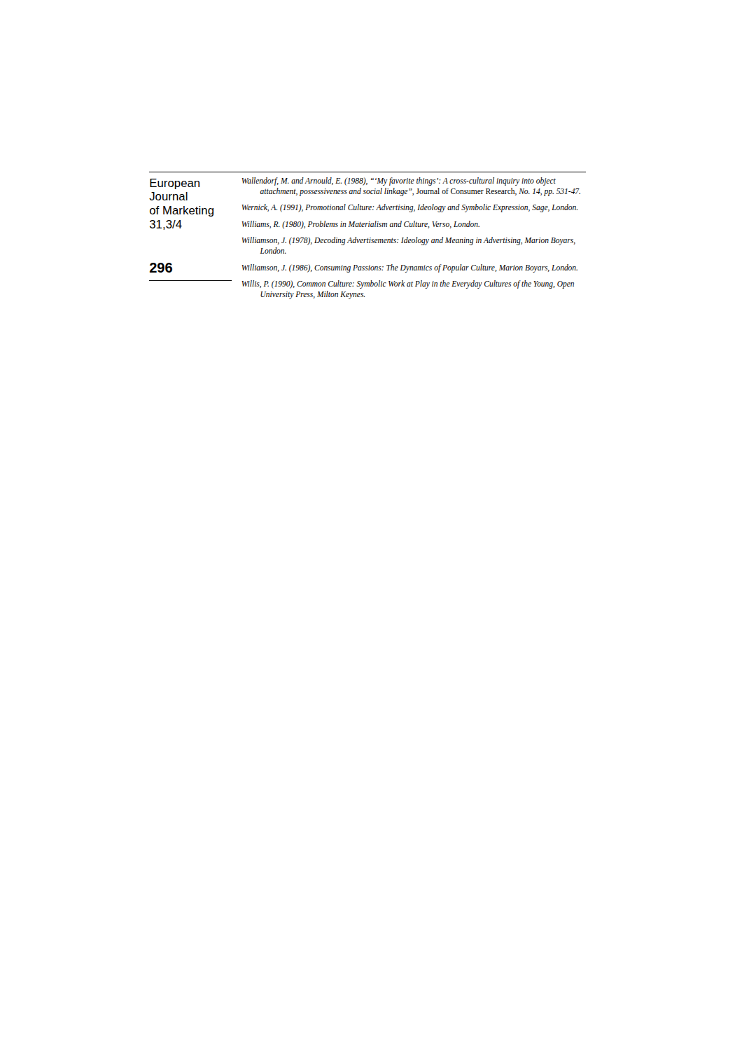European
Journal
of Marketing
31,3/4
296
Wallendorf, M. and Arnould, E. (1988), “‘My favorite things’: A cross-cultural inquiry into object attachment, possessiveness and social linkage”, Journal of Consumer Research, No. 14, pp. 531-47.
Wernick, A. (1991), Promotional Culture: Advertising, Ideology and Symbolic Expression, Sage, London.
Williams, R. (1980), Problems in Materialism and Culture, Verso, London.
Williamson, J. (1978), Decoding Advertisements: Ideology and Meaning in Advertising, Marion Boyars, London.
Williamson, J. (1986), Consuming Passions: The Dynamics of Popular Culture, Marion Boyars, London.
Willis, P. (1990), Common Culture: Symbolic Work at Play in the Everyday Cultures of the Young, Open University Press, Milton Keynes.